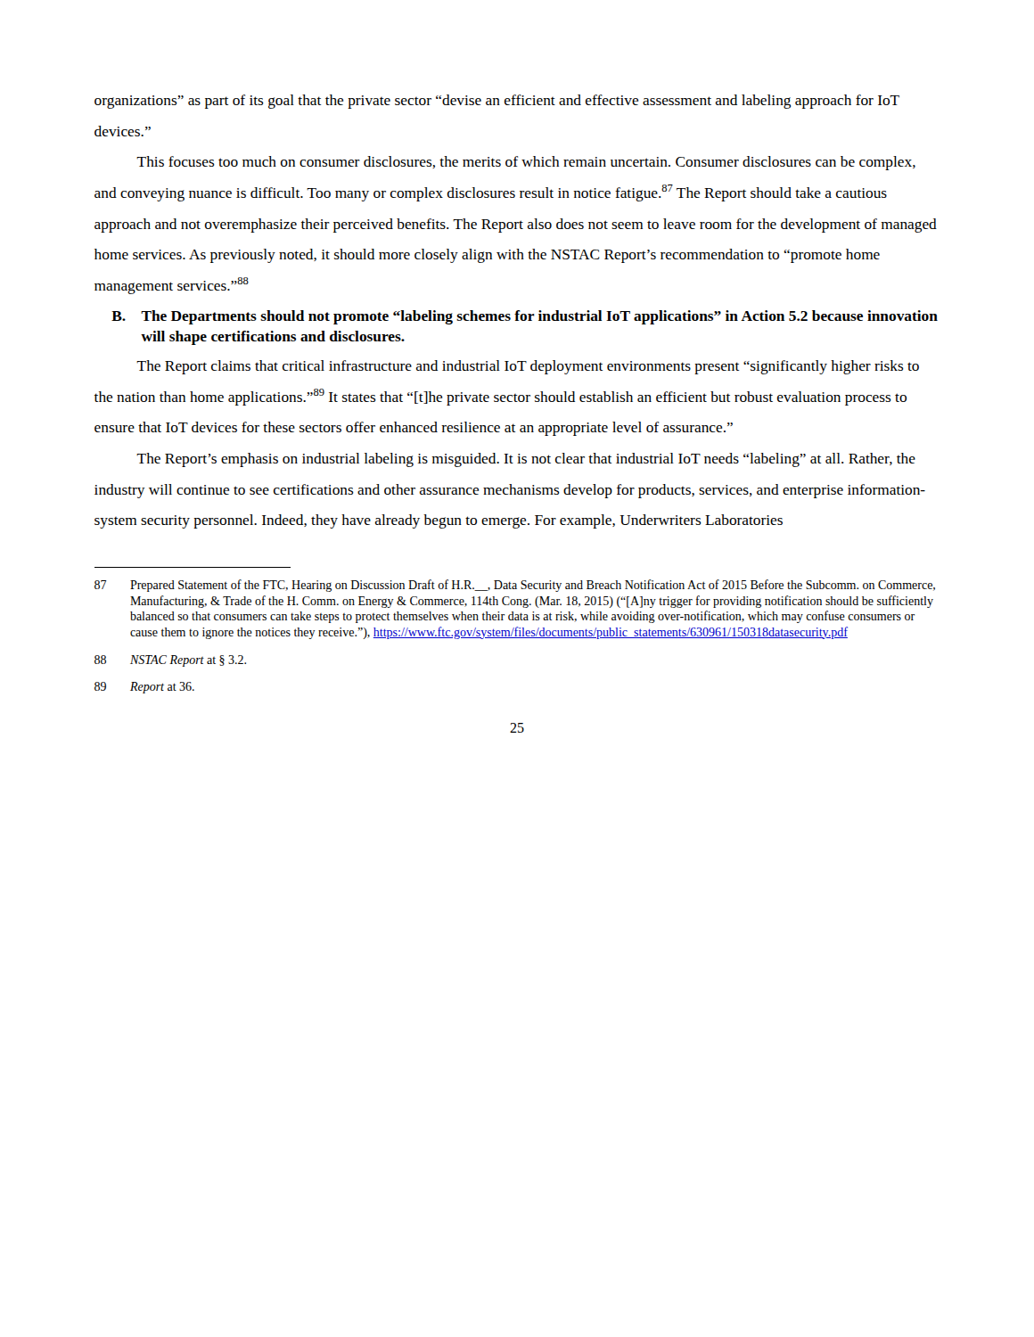organizations” as part of its goal that the private sector “devise an efficient and effective assessment and labeling approach for IoT devices.”
This focuses too much on consumer disclosures, the merits of which remain uncertain. Consumer disclosures can be complex, and conveying nuance is difficult. Too many or complex disclosures result in notice fatigue.87 The Report should take a cautious approach and not overemphasize their perceived benefits. The Report also does not seem to leave room for the development of managed home services. As previously noted, it should more closely align with the NSTAC Report’s recommendation to “promote home management services.”88
B.
The Departments should not promote “labeling schemes for industrial IoT applications” in Action 5.2 because innovation will shape certifications and disclosures.
The Report claims that critical infrastructure and industrial IoT deployment environments present “significantly higher risks to the nation than home applications.”89 It states that “[t]he private sector should establish an efficient but robust evaluation process to ensure that IoT devices for these sectors offer enhanced resilience at an appropriate level of assurance.”
The Report’s emphasis on industrial labeling is misguided. It is not clear that industrial IoT needs “labeling” at all. Rather, the industry will continue to see certifications and other assurance mechanisms develop for products, services, and enterprise information-system security personnel. Indeed, they have already begun to emerge. For example, Underwriters Laboratories
87
Prepared Statement of the FTC, Hearing on Discussion Draft of H.R.__, Data Security and Breach Notification Act of 2015 Before the Subcomm. on Commerce, Manufacturing, & Trade of the H. Comm. on Energy & Commerce, 114th Cong. (Mar. 18, 2015) (“[A]ny trigger for providing notification should be sufficiently balanced so that consumers can take steps to protect themselves when their data is at risk, while avoiding over-notification, which may confuse consumers or cause them to ignore the notices they receive.”), https://www.ftc.gov/system/files/documents/public_statements/630961/150318datasecurity.pdf
88
NSTAC Report at § 3.2.
89
Report at 36.
25